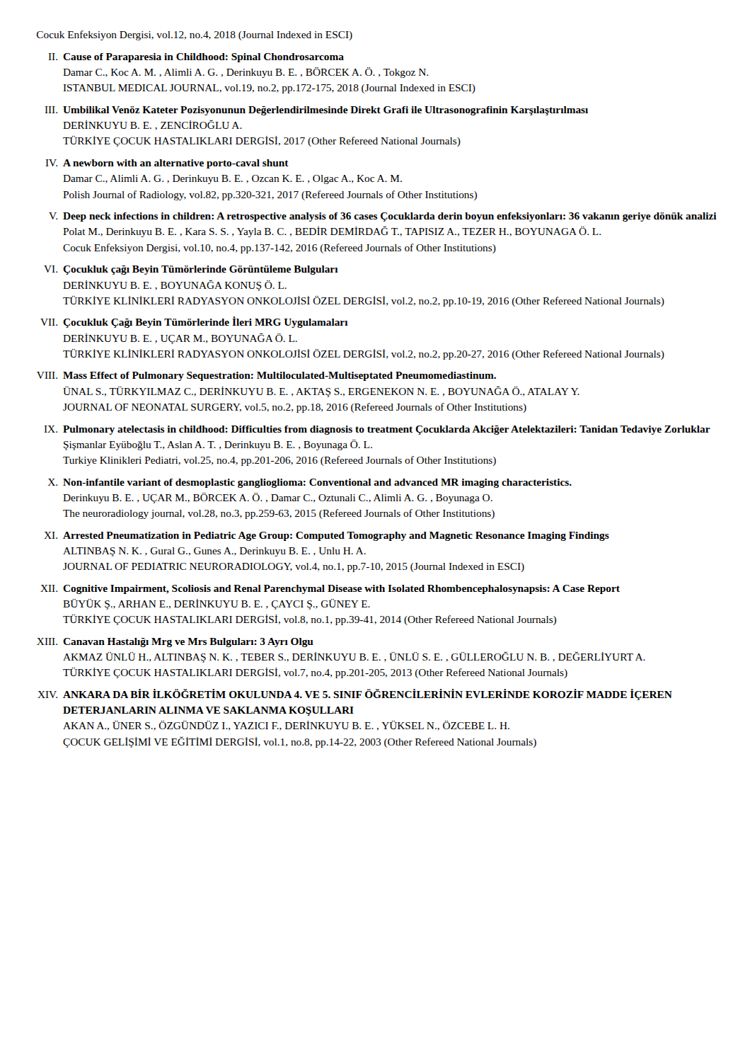Cocuk Enfeksiyon Dergisi, vol.12, no.4, 2018 (Journal Indexed in ESCI)
Cause of Paraparesia in Childhood: Spinal Chondrosarcoma
Damar C., Koc A. M. , Alimli A. G. , Derinkuyu B. E. , BÖRCEK A. Ö. , Tokgoz N.
ISTANBUL MEDICAL JOURNAL, vol.19, no.2, pp.172-175, 2018 (Journal Indexed in ESCI)
Umbilikal Venöz Kateter Pozisyonunun Değerlendirilmesinde Direkt Grafi ile Ultrasonografinin Karşılaştırılması
DERİNKUYU B. E. , ZENCİROĞLU A.
TÜRKİYE ÇOCUK HASTALIKLARI DERGİSİ, 2017 (Other Refereed National Journals)
A newborn with an alternative porto-caval shunt
Damar C., Alimli A. G. , Derinkuyu B. E. , Ozcan K. E. , Olgac A., Koc A. M.
Polish Journal of Radiology, vol.82, pp.320-321, 2017 (Refereed Journals of Other Institutions)
Deep neck infections in children: A retrospective analysis of 36 cases Çocuklarda derin boyun enfeksiyonları: 36 vakanın geriye dönük analizi
Polat M., Derinkuyu B. E. , Kara S. S. , Yayla B. C. , BEDİR DEMİRDAĞ T., TAPISIZ A., TEZER H., BOYUNAGA Ö. L.
Cocuk Enfeksiyon Dergisi, vol.10, no.4, pp.137-142, 2016 (Refereed Journals of Other Institutions)
Çocukluk çağı Beyin Tümörlerinde Görüntüleme Bulguları
DERİNKUYU B. E. , BOYUNAĞA KONUŞ Ö. L.
TÜRKİYE KLİNİKLERİ RADYASYON ONKOLOJİSİ ÖZEL DERGİSİ, vol.2, no.2, pp.10-19, 2016 (Other Refereed National Journals)
Çocukluk Çağı Beyin Tümörlerinde İleri MRG Uygulamaları
DERİNKUYU B. E. , UÇAR M., BOYUNAĞA Ö. L.
TÜRKİYE KLİNİKLERİ RADYASYON ONKOLOJİSİ ÖZEL DERGİSİ, vol.2, no.2, pp.20-27, 2016 (Other Refereed National Journals)
Mass Effect of Pulmonary Sequestration: Multiloculated-Multiseptated Pneumomediastinum.
ÜNAL S., TÜRKYILMAZ C., DERİNKUYU B. E. , AKTAŞ S., ERGENEKON N. E. , BOYUNAĞA Ö., ATALAY Y.
JOURNAL OF NEONATAL SURGERY, vol.5, no.2, pp.18, 2016 (Refereed Journals of Other Institutions)
Pulmonary atelectasis in childhood: Difficulties from diagnosis to treatment Çocuklarda Akciğer Atelektazileri: Tanidan Tedaviye Zorluklar
Şişmanlar Eyüboğlu T., Aslan A. T. , Derinkuyu B. E. , Boyunaga Ö. L.
Turkiye Klinikleri Pediatri, vol.25, no.4, pp.201-206, 2016 (Refereed Journals of Other Institutions)
Non-infantile variant of desmoplastic ganglioglioma: Conventional and advanced MR imaging characteristics.
Derinkuyu B. E. , UÇAR M., BÖRCEK A. Ö. , Damar C., Oztunali C., Alimli A. G. , Boyunaga O.
The neuroradiology journal, vol.28, no.3, pp.259-63, 2015 (Refereed Journals of Other Institutions)
Arrested Pneumatization in Pediatric Age Group: Computed Tomography and Magnetic Resonance Imaging Findings
ALTINBAŞ N. K. , Gural G., Gunes A., Derinkuyu B. E. , Unlu H. A.
JOURNAL OF PEDIATRIC NEURORADIOLOGY, vol.4, no.1, pp.7-10, 2015 (Journal Indexed in ESCI)
Cognitive Impairment, Scoliosis and Renal Parenchymal Disease with Isolated Rhombencephalosynapsis: A Case Report
BÜYÜK Ş., ARHAN E., DERİNKUYU B. E. , ÇAYCI Ş., GÜNEY E.
TÜRKİYE ÇOCUK HASTALIKLARI DERGİSİ, vol.8, no.1, pp.39-41, 2014 (Other Refereed National Journals)
Canavan Hastalığı Mrg ve Mrs Bulguları: 3 Ayrı Olgu
AKMAZ ÜNLÜ H., ALTINBAŞ N. K. , TEBER S., DERİNKUYU B. E. , ÜNLÜ S. E. , GÜLLEROĞLU N. B. , DEĞERLİYURT A.
TÜRKİYE ÇOCUK HASTALIKLARI DERGİSİ, vol.7, no.4, pp.201-205, 2013 (Other Refereed National Journals)
ANKARA DA BİR İLKÖĞRETİM OKULUNDA 4. VE 5. SINIF ÖĞRENCİLERİNİN EVLERİNDE KOROZİF MADDE İÇEREN DETERJANLARIN ALINMA VE SAKLANMA KOŞULLARI
AKAN A., ÜNER S., ÖZGÜNDÜZ I., YAZICI F., DERİNKUYU B. E. , YÜKSEL N., ÖZCEBE L. H.
ÇOCUK GELİŞİMİ VE EĞİTİMİ DERGİSİ, vol.1, no.8, pp.14-22, 2003 (Other Refereed National Journals)